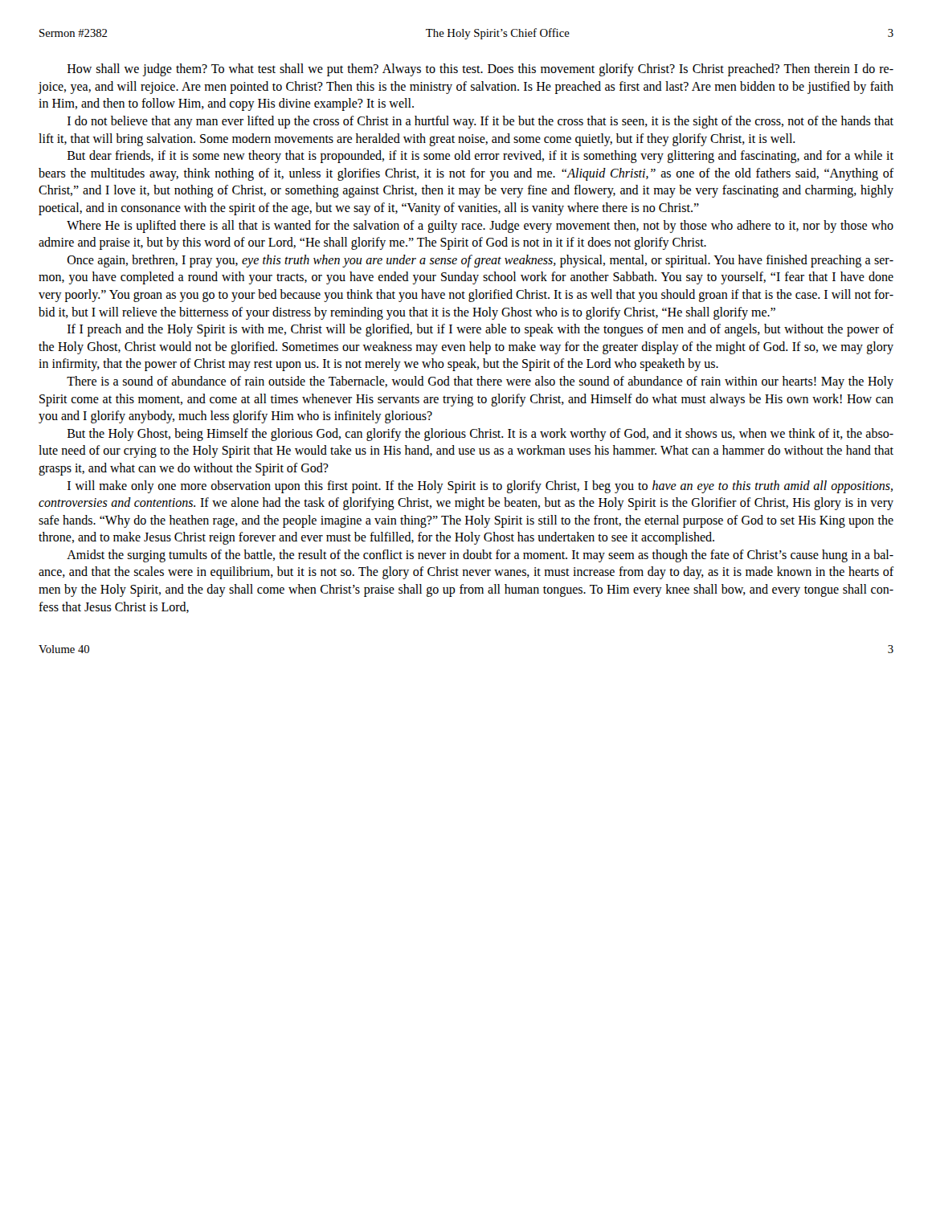Sermon #2382 The Holy Spirit’s Chief Office 3
How shall we judge them? To what test shall we put them? Always to this test. Does this movement glorify Christ? Is Christ preached? Then therein I do rejoice, yea, and will rejoice. Are men pointed to Christ? Then this is the ministry of salvation. Is He preached as first and last? Are men bidden to be justified by faith in Him, and then to follow Him, and copy His divine example? It is well.
I do not believe that any man ever lifted up the cross of Christ in a hurtful way. If it be but the cross that is seen, it is the sight of the cross, not of the hands that lift it, that will bring salvation. Some modern movements are heralded with great noise, and some come quietly, but if they glorify Christ, it is well.
But dear friends, if it is some new theory that is propounded, if it is some old error revived, if it is something very glittering and fascinating, and for a while it bears the multitudes away, think nothing of it, unless it glorifies Christ, it is not for you and me. “Aliquid Christi,” as one of the old fathers said, “Anything of Christ,” and I love it, but nothing of Christ, or something against Christ, then it may be very fine and flowery, and it may be very fascinating and charming, highly poetical, and in consonance with the spirit of the age, but we say of it, “Vanity of vanities, all is vanity where there is no Christ.”
Where He is uplifted there is all that is wanted for the salvation of a guilty race. Judge every movement then, not by those who adhere to it, nor by those who admire and praise it, but by this word of our Lord, “He shall glorify me.” The Spirit of God is not in it if it does not glorify Christ.
Once again, brethren, I pray you, eye this truth when you are under a sense of great weakness, physical, mental, or spiritual. You have finished preaching a sermon, you have completed a round with your tracts, or you have ended your Sunday school work for another Sabbath. You say to yourself, “I fear that I have done very poorly.” You groan as you go to your bed because you think that you have not glorified Christ. It is as well that you should groan if that is the case. I will not forbid it, but I will relieve the bitterness of your distress by reminding you that it is the Holy Ghost who is to glorify Christ, “He shall glorify me.”
If I preach and the Holy Spirit is with me, Christ will be glorified, but if I were able to speak with the tongues of men and of angels, but without the power of the Holy Ghost, Christ would not be glorified. Sometimes our weakness may even help to make way for the greater display of the might of God. If so, we may glory in infirmity, that the power of Christ may rest upon us. It is not merely we who speak, but the Spirit of the Lord who speaketh by us.
There is a sound of abundance of rain outside the Tabernacle, would God that there were also the sound of abundance of rain within our hearts! May the Holy Spirit come at this moment, and come at all times whenever His servants are trying to glorify Christ, and Himself do what must always be His own work! How can you and I glorify anybody, much less glorify Him who is infinitely glorious?
But the Holy Ghost, being Himself the glorious God, can glorify the glorious Christ. It is a work worthy of God, and it shows us, when we think of it, the absolute need of our crying to the Holy Spirit that He would take us in His hand, and use us as a workman uses his hammer. What can a hammer do without the hand that grasps it, and what can we do without the Spirit of God?
I will make only one more observation upon this first point. If the Holy Spirit is to glorify Christ, I beg you to have an eye to this truth amid all oppositions, controversies and contentions. If we alone had the task of glorifying Christ, we might be beaten, but as the Holy Spirit is the Glorifier of Christ, His glory is in very safe hands. “Why do the heathen rage, and the people imagine a vain thing?” The Holy Spirit is still to the front, the eternal purpose of God to set His King upon the throne, and to make Jesus Christ reign forever and ever must be fulfilled, for the Holy Ghost has undertaken to see it accomplished.
Amidst the surging tumults of the battle, the result of the conflict is never in doubt for a moment. It may seem as though the fate of Christ’s cause hung in a balance, and that the scales were in equilibrium, but it is not so. The glory of Christ never wanes, it must increase from day to day, as it is made known in the hearts of men by the Holy Spirit, and the day shall come when Christ’s praise shall go up from all human tongues. To Him every knee shall bow, and every tongue shall confess that Jesus Christ is Lord,
Volume 40 3